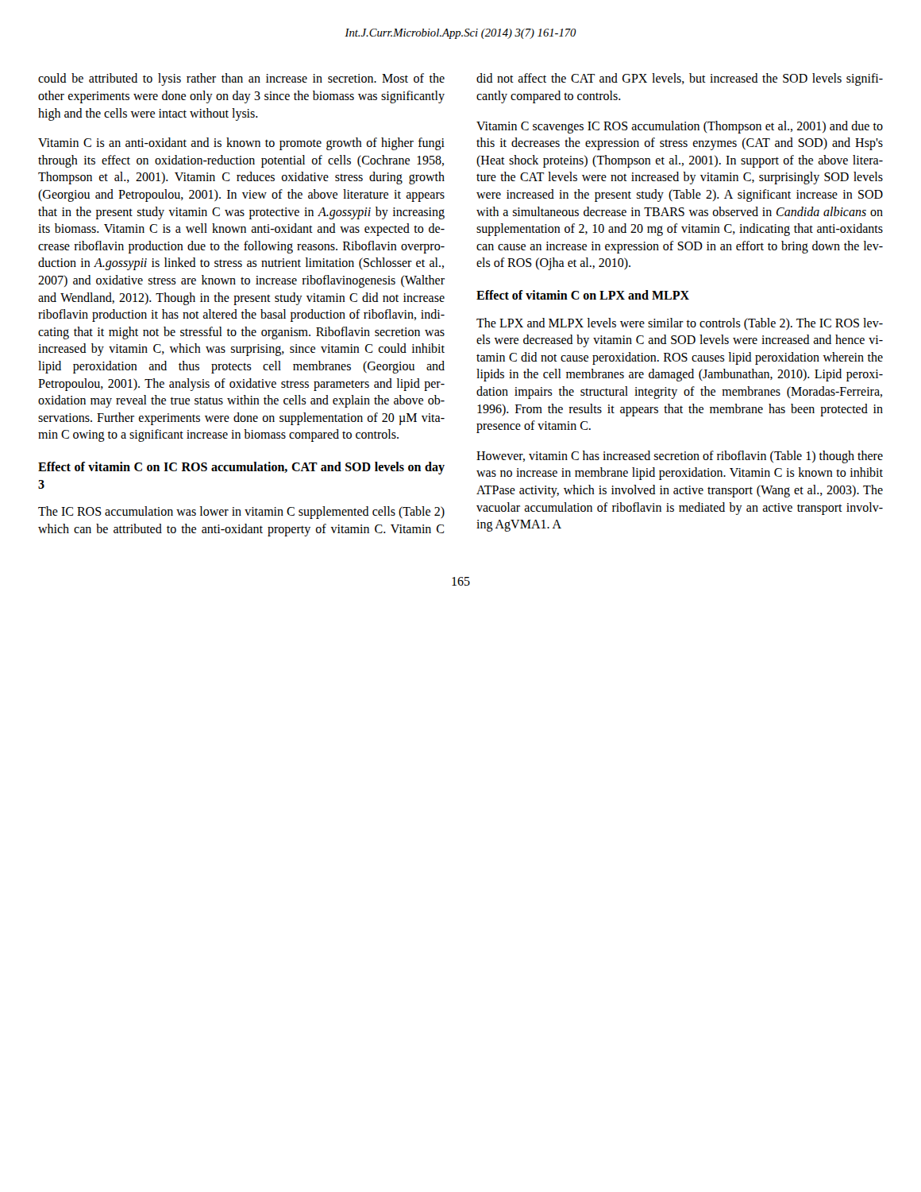Int.J.Curr.Microbiol.App.Sci (2014) 3(7) 161-170
could be attributed to lysis rather than an increase in secretion. Most of the other experiments were done only on day 3 since the biomass was significantly high and the cells were intact without lysis.
Vitamin C is an anti-oxidant and is known to promote growth of higher fungi through its effect on oxidation-reduction potential of cells (Cochrane 1958, Thompson et al., 2001). Vitamin C reduces oxidative stress during growth (Georgiou and Petropoulou, 2001). In view of the above literature it appears that in the present study vitamin C was protective in A.gossypii by increasing its biomass. Vitamin C is a well known anti-oxidant and was expected to decrease riboflavin production due to the following reasons. Riboflavin overproduction in A.gossypii is linked to stress as nutrient limitation (Schlosser et al., 2007) and oxidative stress are known to increase riboflavinogenesis (Walther and Wendland, 2012). Though in the present study vitamin C did not increase riboflavin production it has not altered the basal production of riboflavin, indicating that it might not be stressful to the organism. Riboflavin secretion was increased by vitamin C, which was surprising, since vitamin C could inhibit lipid peroxidation and thus protects cell membranes (Georgiou and Petropoulou, 2001). The analysis of oxidative stress parameters and lipid peroxidation may reveal the true status within the cells and explain the above observations. Further experiments were done on supplementation of 20 µM vitamin C owing to a significant increase in biomass compared to controls.
Effect of vitamin C on IC ROS accumulation, CAT and SOD levels on day 3
The IC ROS accumulation was lower in vitamin C supplemented cells (Table 2) which can be attributed to the anti-oxidant property of vitamin C. Vitamin C did not affect the CAT and GPX levels, but increased the SOD levels significantly compared to controls.
Vitamin C scavenges IC ROS accumulation (Thompson et al., 2001) and due to this it decreases the expression of stress enzymes (CAT and SOD) and Hsp's (Heat shock proteins) (Thompson et al., 2001). In support of the above literature the CAT levels were not increased by vitamin C, surprisingly SOD levels were increased in the present study (Table 2). A significant increase in SOD with a simultaneous decrease in TBARS was observed in Candida albicans on supplementation of 2, 10 and 20 mg of vitamin C, indicating that anti-oxidants can cause an increase in expression of SOD in an effort to bring down the levels of ROS (Ojha et al., 2010).
Effect of vitamin C on LPX and MLPX
The LPX and MLPX levels were similar to controls (Table 2). The IC ROS levels were decreased by vitamin C and SOD levels were increased and hence vitamin C did not cause peroxidation. ROS causes lipid peroxidation wherein the lipids in the cell membranes are damaged (Jambunathan, 2010). Lipid peroxidation impairs the structural integrity of the membranes (Moradas-Ferreira, 1996). From the results it appears that the membrane has been protected in presence of vitamin C.
However, vitamin C has increased secretion of riboflavin (Table 1) though there was no increase in membrane lipid peroxidation. Vitamin C is known to inhibit ATPase activity, which is involved in active transport (Wang et al., 2003). The vacuolar accumulation of riboflavin is mediated by an active transport involving AgVMA1. A
165